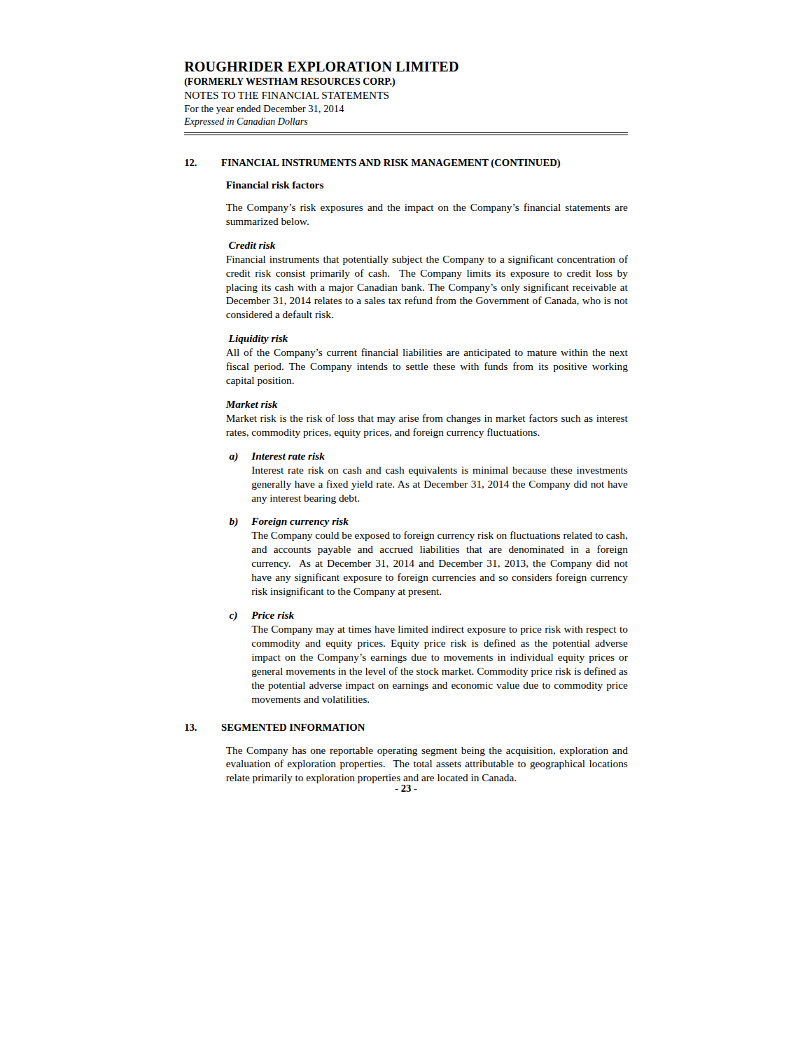ROUGHRIDER EXPLORATION LIMITED
(FORMERLY WESTHAM RESOURCES CORP.)
NOTES TO THE FINANCIAL STATEMENTS
For the year ended December 31, 2014
Expressed in Canadian Dollars
12.
FINANCIAL INSTRUMENTS AND RISK MANAGEMENT (CONTINUED)
Financial risk factors
The Company’s risk exposures and the impact on the Company’s financial statements are summarized below.
Credit risk
Financial instruments that potentially subject the Company to a significant concentration of credit risk consist primarily of cash. The Company limits its exposure to credit loss by placing its cash with a major Canadian bank. The Company’s only significant receivable at December 31, 2014 relates to a sales tax refund from the Government of Canada, who is not considered a default risk.
Liquidity risk
All of the Company’s current financial liabilities are anticipated to mature within the next fiscal period. The Company intends to settle these with funds from its positive working capital position.
Market risk
Market risk is the risk of loss that may arise from changes in market factors such as interest rates, commodity prices, equity prices, and foreign currency fluctuations.
a)
Interest rate risk
Interest rate risk on cash and cash equivalents is minimal because these investments generally have a fixed yield rate. As at December 31, 2014 the Company did not have any interest bearing debt.
b)
Foreign currency risk
The Company could be exposed to foreign currency risk on fluctuations related to cash, and accounts payable and accrued liabilities that are denominated in a foreign currency. As at December 31, 2014 and December 31, 2013, the Company did not have any significant exposure to foreign currencies and so considers foreign currency risk insignificant to the Company at present.
c)
Price risk
The Company may at times have limited indirect exposure to price risk with respect to commodity and equity prices. Equity price risk is defined as the potential adverse impact on the Company’s earnings due to movements in individual equity prices or general movements in the level of the stock market. Commodity price risk is defined as the potential adverse impact on earnings and economic value due to commodity price movements and volatilities.
13.
SEGMENTED INFORMATION
The Company has one reportable operating segment being the acquisition, exploration and evaluation of exploration properties. The total assets attributable to geographical locations relate primarily to exploration properties and are located in Canada.
- 23 -